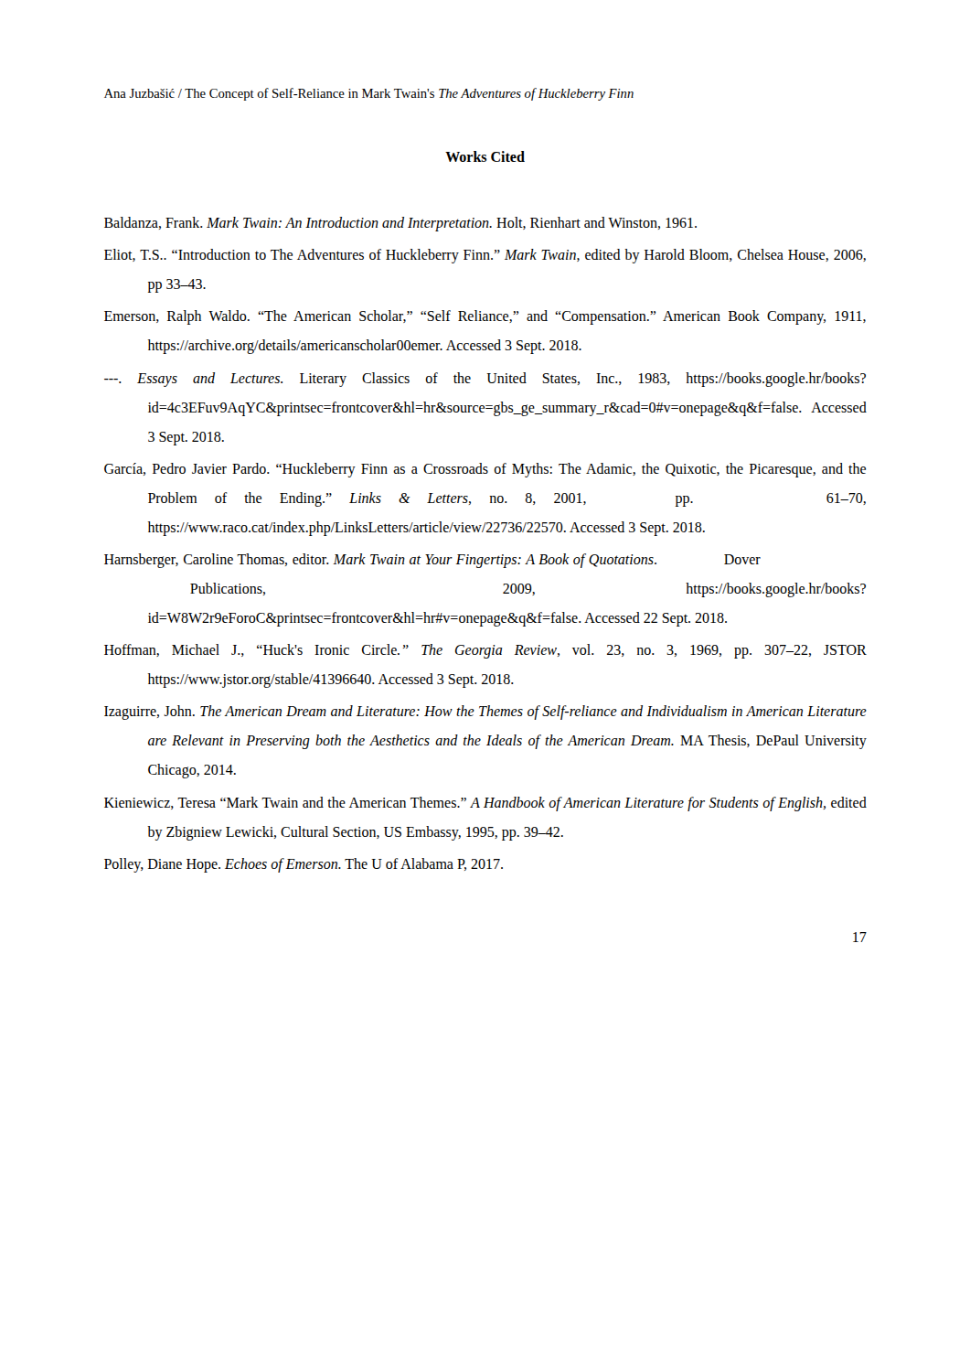Ana Juzbašić / The Concept of Self-Reliance in Mark Twain's The Adventures of Huckleberry Finn
Works Cited
Baldanza, Frank. Mark Twain: An Introduction and Interpretation. Holt, Rienhart and Winston, 1961.
Eliot, T.S.. “Introduction to The Adventures of Huckleberry Finn.” Mark Twain, edited by Harold Bloom, Chelsea House, 2006, pp 33–43.
Emerson, Ralph Waldo. “The American Scholar,” “Self Reliance,” and “Compensation.” American Book Company, 1911, https://archive.org/details/americanscholar00emer. Accessed 3 Sept. 2018.
---. Essays and Lectures. Literary Classics of the United States, Inc., 1983, https://books.google.hr/books?id=4c3EFuv9AqYC&printsec=frontcover&hl=hr&source=gbs_ge_summary_r&cad=0#v=onepage&q&f=false. Accessed 3 Sept. 2018.
García, Pedro Javier Pardo. “Huckleberry Finn as a Crossroads of Myths: The Adamic, the Quixotic, the Picaresque, and the Problem of the Ending.” Links & Letters, no. 8, 2001, pp. 61–70, https://www.raco.cat/index.php/LinksLetters/article/view/22736/22570. Accessed 3 Sept. 2018.
Harnsberger, Caroline Thomas, editor. Mark Twain at Your Fingertips: A Book of Quotations. Dover Publications, 2009, https://books.google.hr/books?id=W8W2r9eForoC&printsec=frontcover&hl=hr#v=onepage&q&f=false. Accessed 22 Sept. 2018.
Hoffman, Michael J., “Huck's Ironic Circle.” The Georgia Review, vol. 23, no. 3, 1969, pp. 307–22, JSTOR https://www.jstor.org/stable/41396640. Accessed 3 Sept. 2018.
Izaguirre, John. The American Dream and Literature: How the Themes of Self-reliance and Individualism in American Literature are Relevant in Preserving both the Aesthetics and the Ideals of the American Dream. MA Thesis, DePaul University Chicago, 2014.
Kieniewicz, Teresa “Mark Twain and the American Themes.” A Handbook of American Literature for Students of English, edited by Zbigniew Lewicki, Cultural Section, US Embassy, 1995, pp. 39–42.
Polley, Diane Hope. Echoes of Emerson. The U of Alabama P, 2017.
17